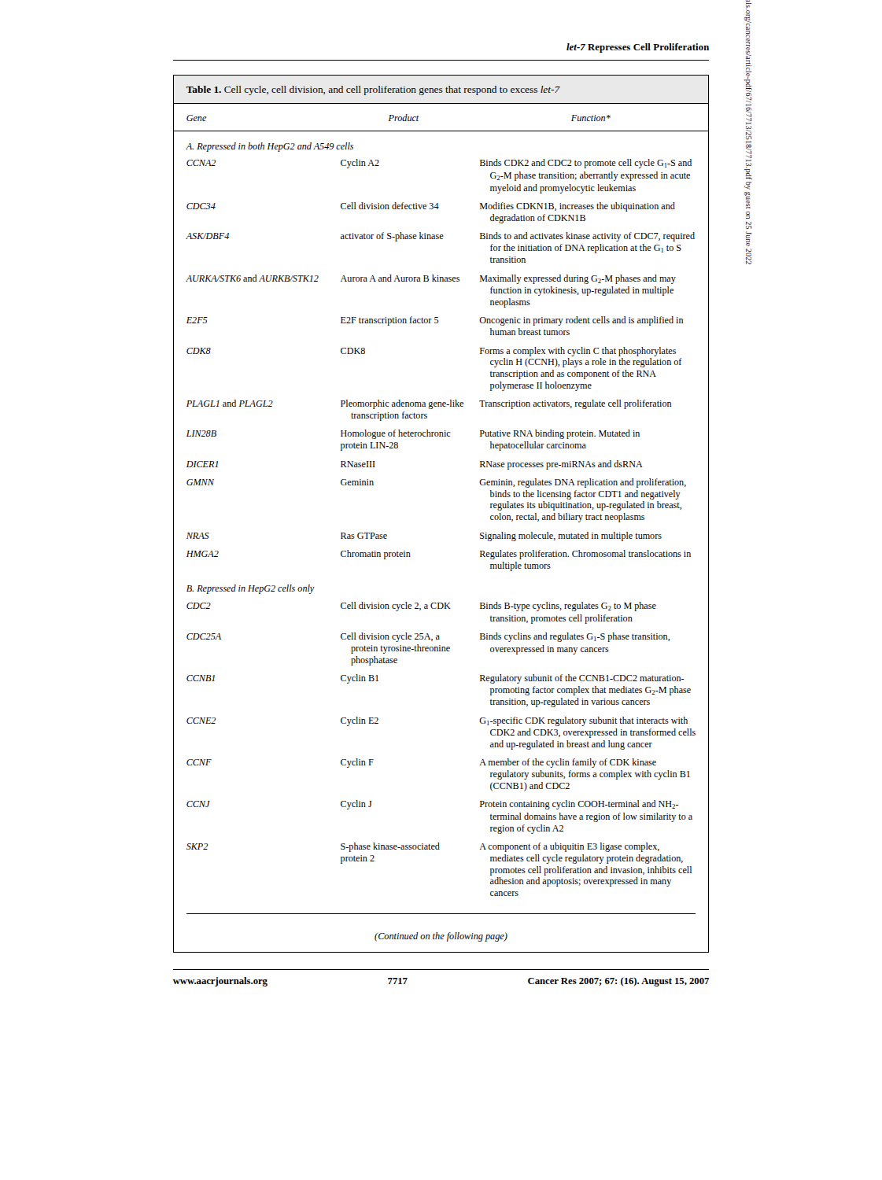let-7 Represses Cell Proliferation
Downloaded from http://aacrjournals.org/cancerres/article-pdf/67/16/7713/2518/7713.pdf by guest on 25 June 2022
Table 1. Cell cycle, cell division, and cell proliferation genes that respond to excess let-7
| Gene | Product | Function* |
| --- | --- | --- |
| A. Repressed in both HepG2 and A549 cells |
| CCNA2 | Cyclin A2 | Binds CDK2 and CDC2 to promote cell cycle G 1 -S and G 2 -M phase transition; aberrantly expressed in acute myeloid and promyelocytic leukemias |
| CDC34 | Cell division defective 34 | Modifies CDKN1B, increases the ubiquination and degradation of CDKN1B |
| ASK/DBF4 | activator of S-phase kinase | Binds to and activates kinase activity of CDC7, required for the initiation of DNA replication at the G 1 to S transition |
| AURKA/STK6 and AURKB/STK12 | Aurora A and Aurora B kinases | Maximally expressed during G 2 -M phases and may function in cytokinesis, up-regulated in multiple neoplasms |
| E2F5 | E2F transcription factor 5 | Oncogenic in primary rodent cells and is amplified in human breast tumors |
| CDK8 | CDK8 | Forms a complex with cyclin C that phosphorylates cyclin H (CCNH), plays a role in the regulation of transcription and as component of the RNA polymerase II holoenzyme |
| PLAGL1 and PLAGL2 | Pleomorphic adenoma gene-like transcription factors | Transcription activators, regulate cell proliferation |
| LIN28B | Homologue of heterochronic protein LIN-28 | Putative RNA binding protein. Mutated in hepatocellular carcinoma |
| DICER1 | RNaseIII | RNase processes pre-miRNAs and dsRNA |
| GMNN | Geminin | Geminin, regulates DNA replication and proliferation, binds to the licensing factor CDT1 and negatively regulates its ubiquitination, up-regulated in breast, colon, rectal, and biliary tract neoplasms |
| NRAS | Ras GTPase | Signaling molecule, mutated in multiple tumors |
| HMGA2 | Chromatin protein | Regulates proliferation. Chromosomal translocations in multiple tumors |
| B. Repressed in HepG2 cells only |
| CDC2 | Cell division cycle 2, a CDK | Binds B-type cyclins, regulates G 2 to M phase transition, promotes cell proliferation |
| CDC25A | Cell division cycle 25A, a protein tyrosine-threonine phosphatase | Binds cyclins and regulates G 1 -S phase transition, overexpressed in many cancers |
| CCNB1 | Cyclin B1 | Regulatory subunit of the CCNB1-CDC2 maturation-promoting factor complex that mediates G 2 -M phase transition, up-regulated in various cancers |
| CCNE2 | Cyclin E2 | G 1 -specific CDK regulatory subunit that interacts with CDK2 and CDK3, overexpressed in transformed cells and up-regulated in breast and lung cancer |
| CCNF | Cyclin F | A member of the cyclin family of CDK kinase regulatory subunits, forms a complex with cyclin B1 (CCNB1) and CDC2 |
| CCNJ | Cyclin J | Protein containing cyclin COOH-terminal and NH 2 -terminal domains have a region of low similarity to a region of cyclin A2 |
| SKP2 | S-phase kinase-associated protein 2 | A component of a ubiquitin E3 ligase complex, mediates cell cycle regulatory protein degradation, promotes cell proliferation and invasion, inhibits cell adhesion and apoptosis; overexpressed in many cancers |
(Continued on the following page)
www.aacrjournals.org
7717
Cancer Res 2007; 67: (16). August 15, 2007